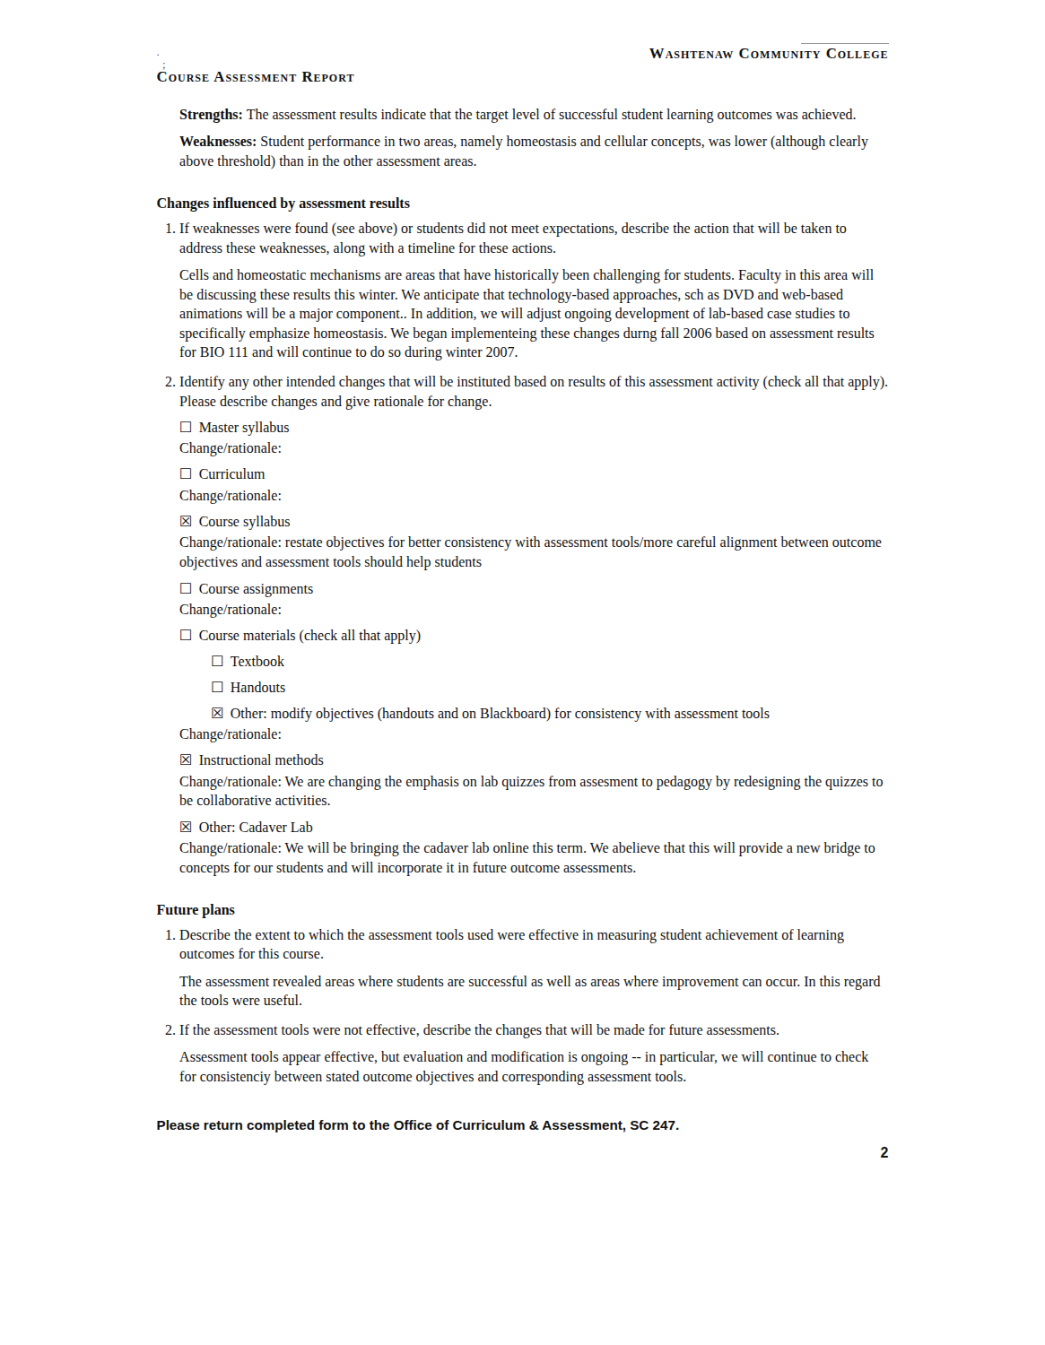.
;
Washtenaw Community College
Course Assessment Report
Strengths: The assessment results indicate that the target level of successful student learning outcomes was achieved.
Weaknesses: Student performance in two areas, namely homeostasis and cellular concepts, was lower (although clearly above threshold) than in the other assessment areas.
Changes influenced by assessment results
If weaknesses were found (see above) or students did not meet expectations, describe the action that will be taken to address these weaknesses, along with a timeline for these actions.
Cells and homeostatic mechanisms are areas that have historically been challenging for students. Faculty in this area will be discussing these results this winter. We anticipate that technology-based approaches, sch as DVD and web-based animations will be a major component.. In addition, we will adjust ongoing development of lab-based case studies to specifically emphasize homeostasis. We began implementeing these changes durng fall 2006 based on assessment results for BIO 111 and will continue to do so during winter 2007.
Identify any other intended changes that will be instituted based on results of this assessment activity (check all that apply). Please describe changes and give rationale for change.
☐Master syllabus
Change/rationale:
☐Curriculum
Change/rationale:
☒Course syllabus
Change/rationale: restate objectives for better consistency with assessment tools/more careful alignment between outcome objectives and assessment tools should help students
☐Course assignments
Change/rationale:
☐Course materials (check all that apply)
☐Textbook
☐Handouts
☒Other: modify objectives (handouts and on Blackboard) for consistency with assessment tools
Change/rationale:
☒Instructional methods
Change/rationale: We are changing the emphasis on lab quizzes from assesment to pedagogy by redesigning the quizzes to be collaborative activities.
☒Other: Cadaver Lab
Change/rationale: We will be bringing the cadaver lab online this term. We abelieve that this will provide a new bridge to concepts for our students and will incorporate it in future outcome assessments.
Future plans
Describe the extent to which the assessment tools used were effective in measuring student achievement of learning outcomes for this course.
The assessment revealed areas where students are successful as well as areas where improvement can occur. In this regard the tools were useful.
If the assessment tools were not effective, describe the changes that will be made for future assessments.
Assessment tools appear effective, but evaluation and modification is ongoing -- in particular, we will continue to check for consistenciy between stated outcome objectives and corresponding assessment tools.
Please return completed form to the Office of Curriculum & Assessment, SC 247.
2